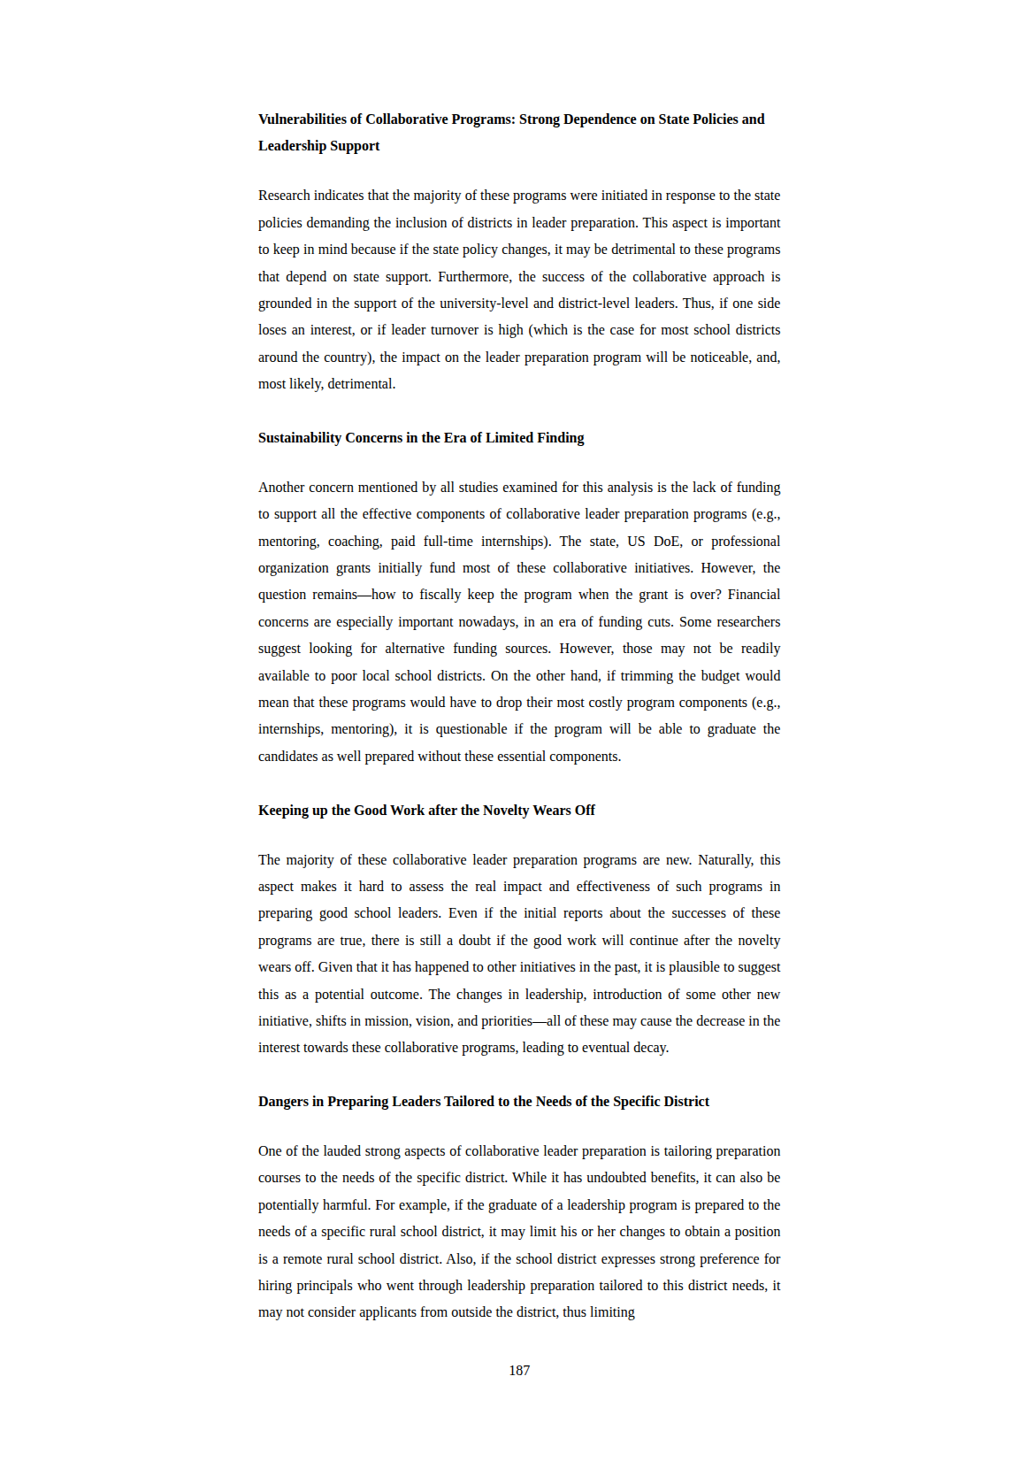Vulnerabilities of Collaborative Programs: Strong Dependence on State Policies and Leadership Support
Research indicates that the majority of these programs were initiated in response to the state policies demanding the inclusion of districts in leader preparation. This aspect is important to keep in mind because if the state policy changes, it may be detrimental to these programs that depend on state support. Furthermore, the success of the collaborative approach is grounded in the support of the university-level and district-level leaders. Thus, if one side loses an interest, or if leader turnover is high (which is the case for most school districts around the country), the impact on the leader preparation program will be noticeable, and, most likely, detrimental.
Sustainability Concerns in the Era of Limited Finding
Another concern mentioned by all studies examined for this analysis is the lack of funding to support all the effective components of collaborative leader preparation programs (e.g., mentoring, coaching, paid full-time internships). The state, US DoE, or professional organization grants initially fund most of these collaborative initiatives. However, the question remains—how to fiscally keep the program when the grant is over? Financial concerns are especially important nowadays, in an era of funding cuts. Some researchers suggest looking for alternative funding sources. However, those may not be readily available to poor local school districts. On the other hand, if trimming the budget would mean that these programs would have to drop their most costly program components (e.g., internships, mentoring), it is questionable if the program will be able to graduate the candidates as well prepared without these essential components.
Keeping up the Good Work after the Novelty Wears Off
The majority of these collaborative leader preparation programs are new. Naturally, this aspect makes it hard to assess the real impact and effectiveness of such programs in preparing good school leaders. Even if the initial reports about the successes of these programs are true, there is still a doubt if the good work will continue after the novelty wears off. Given that it has happened to other initiatives in the past, it is plausible to suggest this as a potential outcome. The changes in leadership, introduction of some other new initiative, shifts in mission, vision, and priorities—all of these may cause the decrease in the interest towards these collaborative programs, leading to eventual decay.
Dangers in Preparing Leaders Tailored to the Needs of the Specific District
One of the lauded strong aspects of collaborative leader preparation is tailoring preparation courses to the needs of the specific district. While it has undoubted benefits, it can also be potentially harmful. For example, if the graduate of a leadership program is prepared to the needs of a specific rural school district, it may limit his or her changes to obtain a position is a remote rural school district. Also, if the school district expresses strong preference for hiring principals who went through leadership preparation tailored to this district needs, it may not consider applicants from outside the district, thus limiting
187